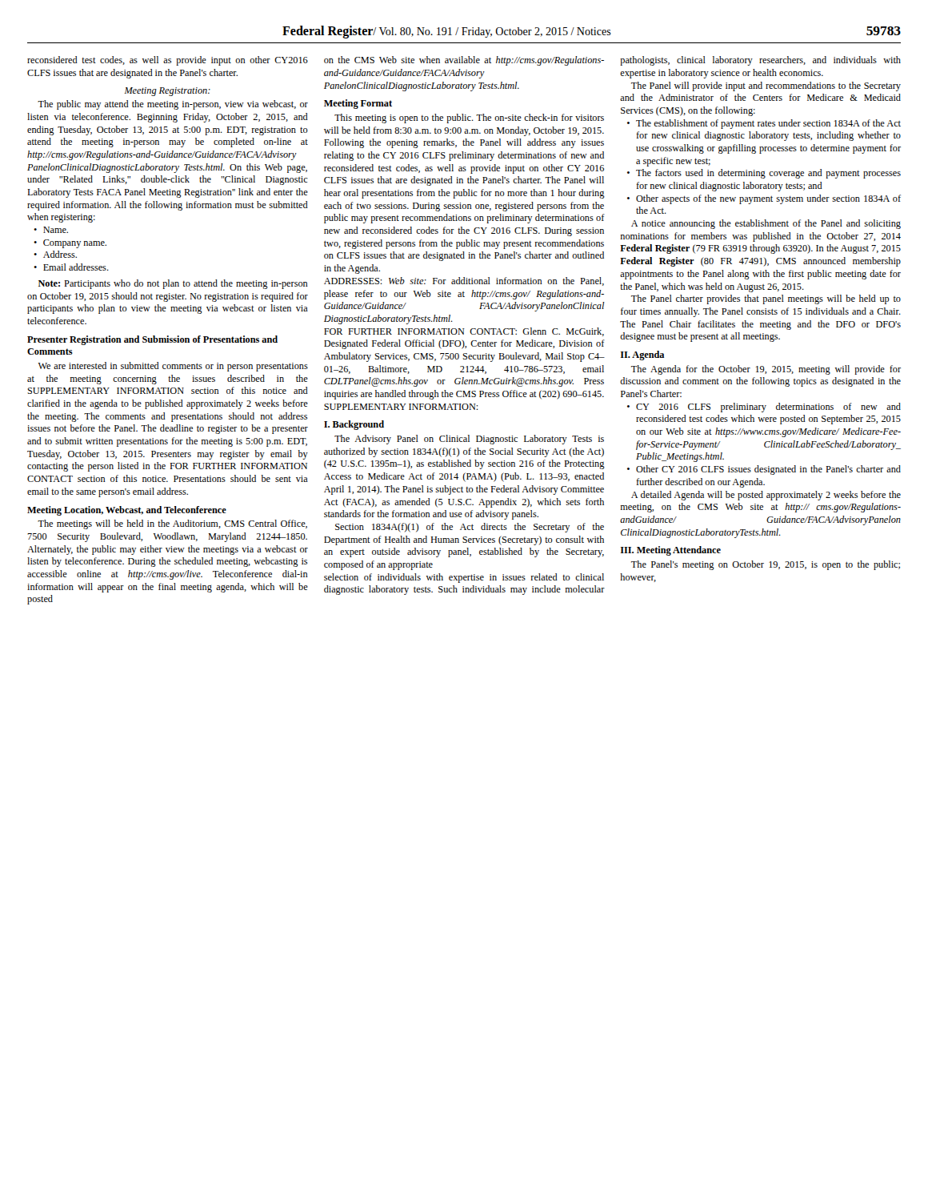Federal Register/ Vol. 80, No. 191 / Friday, October 2, 2015 / Notices
59783
reconsidered test codes, as well as provide input on other CY2016 CLFS issues that are designated in the Panel's charter.
Meeting Registration:
The public may attend the meeting in-person, view via webcast, or listen via teleconference. Beginning Friday, October 2, 2015, and ending Tuesday, October 13, 2015 at 5:00 p.m. EDT, registration to attend the meeting in-person may be completed on-line at http://cms.gov/Regulations-and-Guidance/Guidance/FACA/Advisory PanelonClinicalDiagnosticLaboratory Tests.html. On this Web page, under ''Related Links,'' double-click the ''Clinical Diagnostic Laboratory Tests FACA Panel Meeting Registration'' link and enter the required information. All the following information must be submitted when registering:
Name.
Company name.
Address.
Email addresses.
Note: Participants who do not plan to attend the meeting in-person on October 19, 2015 should not register. No registration is required for participants who plan to view the meeting via webcast or listen via teleconference.
Presenter Registration and Submission of Presentations and Comments
We are interested in submitted comments or in person presentations at the meeting concerning the issues described in the SUPPLEMENTARY INFORMATION section of this notice and clarified in the agenda to be published approximately 2 weeks before the meeting. The comments and presentations should not address issues not before the Panel. The deadline to register to be a presenter and to submit written presentations for the meeting is 5:00 p.m. EDT, Tuesday, October 13, 2015. Presenters may register by email by contacting the person listed in the FOR FURTHER INFORMATION CONTACT section of this notice. Presentations should be sent via email to the same person's email address.
Meeting Location, Webcast, and Teleconference
The meetings will be held in the Auditorium, CMS Central Office, 7500 Security Boulevard, Woodlawn, Maryland 21244–1850. Alternately, the public may either view the meetings via a webcast or listen by teleconference. During the scheduled meeting, webcasting is accessible online at http://cms.gov/live. Teleconference dial-in information will appear on the final meeting agenda, which will be posted
on the CMS Web site when available at http://cms.gov/Regulations-and-Guidance/Guidance/FACA/Advisory PanelonClinicalDiagnosticLaboratory Tests.html.
Meeting Format
This meeting is open to the public. The on-site check-in for visitors will be held from 8:30 a.m. to 9:00 a.m. on Monday, October 19, 2015. Following the opening remarks, the Panel will address any issues relating to the CY 2016 CLFS preliminary determinations of new and reconsidered test codes, as well as provide input on other CY 2016 CLFS issues that are designated in the Panel's charter. The Panel will hear oral presentations from the public for no more than 1 hour during each of two sessions. During session one, registered persons from the public may present recommendations on preliminary determinations of new and reconsidered codes for the CY 2016 CLFS. During session two, registered persons from the public may present recommendations on CLFS issues that are designated in the Panel's charter and outlined in the Agenda.
ADDRESSES: Web site: For additional information on the Panel, please refer to our Web site at http://cms.gov/ Regulations-and-Guidance/Guidance/ FACA/AdvisoryPanelonClinical DiagnosticLaboratoryTests.html.
FOR FURTHER INFORMATION CONTACT: Glenn C. McGuirk, Designated Federal Official (DFO), Center for Medicare, Division of Ambulatory Services, CMS, 7500 Security Boulevard, Mail Stop C4–01–26, Baltimore, MD 21244, 410–786–5723, email CDLTPanel@cms.hhs.gov or Glenn.McGuirk@cms.hhs.gov. Press inquiries are handled through the CMS Press Office at (202) 690–6145.
SUPPLEMENTARY INFORMATION:
I. Background
The Advisory Panel on Clinical Diagnostic Laboratory Tests is authorized by section 1834A(f)(1) of the Social Security Act (the Act) (42 U.S.C. 1395m–1), as established by section 216 of the Protecting Access to Medicare Act of 2014 (PAMA) (Pub. L. 113–93, enacted April 1, 2014). The Panel is subject to the Federal Advisory Committee Act (FACA), as amended (5 U.S.C. Appendix 2), which sets forth standards for the formation and use of advisory panels.
Section 1834A(f)(1) of the Act directs the Secretary of the Department of Health and Human Services (Secretary) to consult with an expert outside advisory panel, established by the Secretary, composed of an appropriate
selection of individuals with expertise in issues related to clinical diagnostic laboratory tests. Such individuals may include molecular pathologists, clinical laboratory researchers, and individuals with expertise in laboratory science or health economics.
The Panel will provide input and recommendations to the Secretary and the Administrator of the Centers for Medicare & Medicaid Services (CMS), on the following:
The establishment of payment rates under section 1834A of the Act for new clinical diagnostic laboratory tests, including whether to use crosswalking or gapfilling processes to determine payment for a specific new test;
The factors used in determining coverage and payment processes for new clinical diagnostic laboratory tests; and
Other aspects of the new payment system under section 1834A of the Act.
A notice announcing the establishment of the Panel and soliciting nominations for members was published in the October 27, 2014 Federal Register (79 FR 63919 through 63920). In the August 7, 2015 Federal Register (80 FR 47491), CMS announced membership appointments to the Panel along with the first public meeting date for the Panel, which was held on August 26, 2015.
The Panel charter provides that panel meetings will be held up to four times annually. The Panel consists of 15 individuals and a Chair. The Panel Chair facilitates the meeting and the DFO or DFO's designee must be present at all meetings.
II. Agenda
The Agenda for the October 19, 2015, meeting will provide for discussion and comment on the following topics as designated in the Panel's Charter:
CY 2016 CLFS preliminary determinations of new and reconsidered test codes which were posted on September 25, 2015 on our Web site at https://www.cms.gov/Medicare/ Medicare-Fee-for-Service-Payment/ ClinicalLabFeeSched/Laboratory_ Public_Meetings.html.
Other CY 2016 CLFS issues designated in the Panel's charter and further described on our Agenda.
A detailed Agenda will be posted approximately 2 weeks before the meeting, on the CMS Web site at http:// cms.gov/Regulations-andGuidance/ Guidance/FACA/AdvisoryPanelon ClinicalDiagnosticLaboratoryTests.html.
III. Meeting Attendance
The Panel's meeting on October 19, 2015, is open to the public; however,